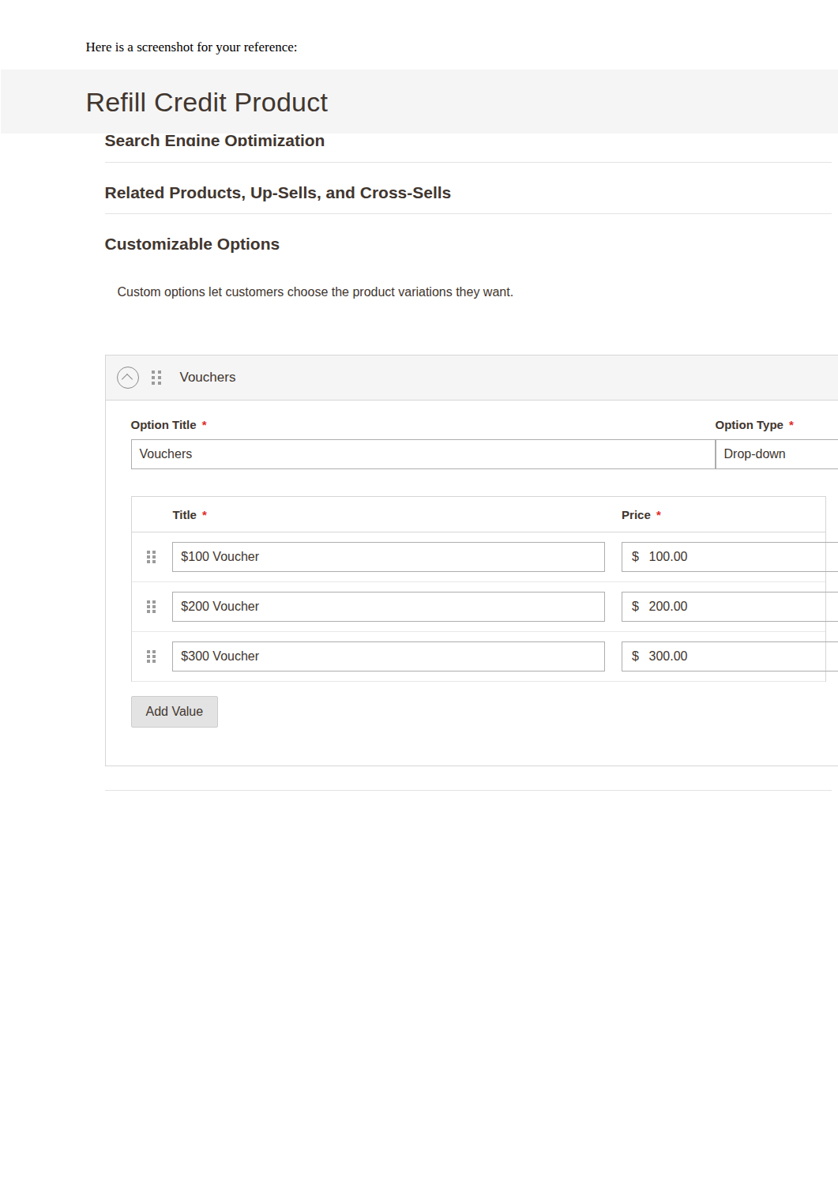Here is a screenshot for your reference:
Refill Credit Product
Search Engine Optimization
Related Products, Up-Sells, and Cross-Sells
Customizable Options
Custom options let customers choose the product variations they want.
Vouchers
Option Title *
Vouchers
Option Type *
Drop-down
Title *
Price *
$100 Voucher
$100.00
$200 Voucher
$200.00
$300 Voucher
$300.00
Add Value